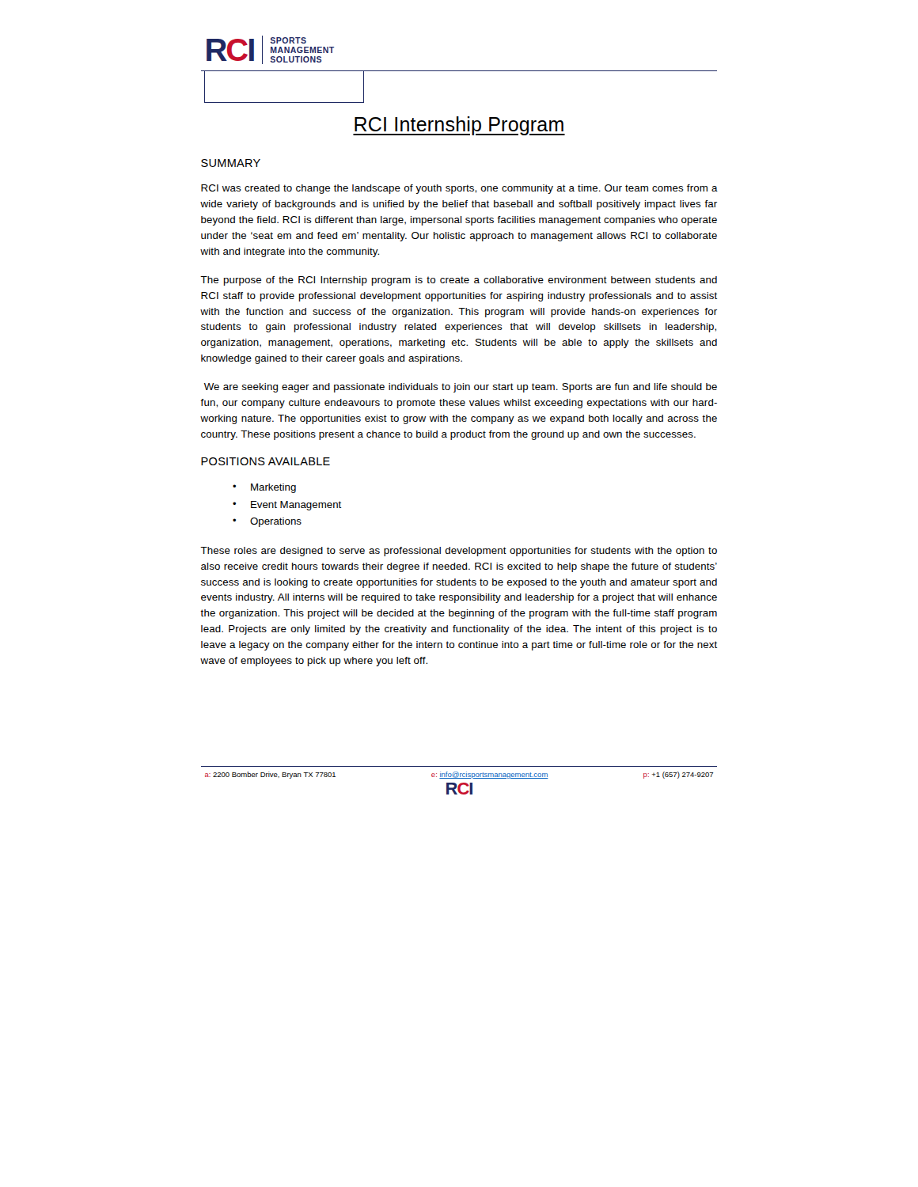RCI
Sports
Management
Solutions
RCI Internship Program
SUMMARY
RCI was created to change the landscape of youth sports, one community at a time. Our team comes from a wide variety of backgrounds and is unified by the belief that baseball and softball positively impact lives far beyond the field. RCI is different than large, impersonal sports facilities management companies who operate under the ‘seat em and feed em’ mentality. Our holistic approach to management allows RCI to collaborate with and integrate into the community.
The purpose of the RCI Internship program is to create a collaborative environment between students and RCI staff to provide professional development opportunities for aspiring industry professionals and to assist with the function and success of the organization. This program will provide hands-on experiences for students to gain professional industry related experiences that will develop skillsets in leadership, organization, management, operations, marketing etc. Students will be able to apply the skillsets and knowledge gained to their career goals and aspirations.
We are seeking eager and passionate individuals to join our start up team. Sports are fun and life should be fun, our company culture endeavours to promote these values whilst exceeding expectations with our hard-working nature. The opportunities exist to grow with the company as we expand both locally and across the country. These positions present a chance to build a product from the ground up and own the successes.
POSITIONS AVAILABLE
Marketing
Event Management
Operations
These roles are designed to serve as professional development opportunities for students with the option to also receive credit hours towards their degree if needed. RCI is excited to help shape the future of students’ success and is looking to create opportunities for students to be exposed to the youth and amateur sport and events industry. All interns will be required to take responsibility and leadership for a project that will enhance the organization. This project will be decided at the beginning of the program with the full-time staff program lead. Projects are only limited by the creativity and functionality of the idea. The intent of this project is to leave a legacy on the company either for the intern to continue into a part time or full-time role or for the next wave of employees to pick up where you left off.
a: 2200 Bomber Drive, Bryan TX 77801 e: info@rcisportsmanagement.com p: +1 (657) 274-9207
RCI